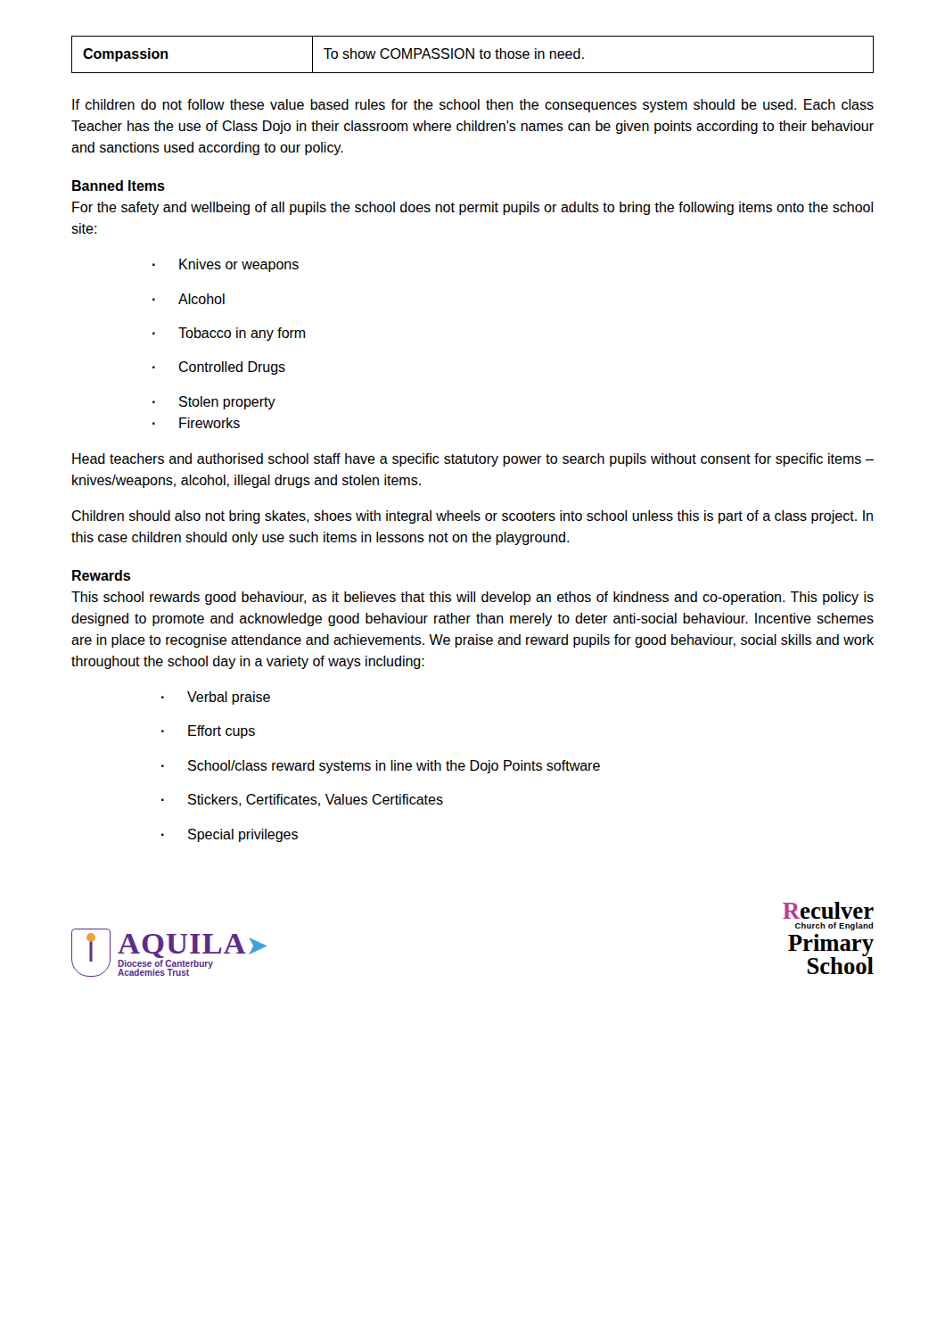| Compassion | To show COMPASSION to those in need. |
If children do not follow these value based rules for the school then the consequences system should be used. Each class Teacher has the use of Class Dojo in their classroom where children's names can be given points according to their behaviour and sanctions used according to our policy.
Banned Items
For the safety and wellbeing of all pupils the school does not permit pupils or adults to bring the following items onto the school site:
Knives or weapons
Alcohol
Tobacco in any form
Controlled Drugs
Stolen property
Fireworks
Head teachers and authorised school staff have a specific statutory power to search pupils without consent for specific items – knives/weapons, alcohol, illegal drugs and stolen items.
Children should also not bring skates, shoes with integral wheels or scooters into school unless this is part of a class project. In this case children should only use such items in lessons not on the playground.
Rewards
This school rewards good behaviour, as it believes that this will develop an ethos of kindness and co-operation. This policy is designed to promote and acknowledge good behaviour rather than merely to deter anti-social behaviour. Incentive schemes are in place to recognise attendance and achievements. We praise and reward pupils for good behaviour, social skills and work throughout the school day in a variety of ways including:
Verbal praise
Effort cups
School/class reward systems in line with the Dojo Points software
Stickers, Certificates, Values Certificates
Special privileges
AQUILA➤
Diocese of Canterbury
Academies Trust
Reculver
Church of England
Primary
School